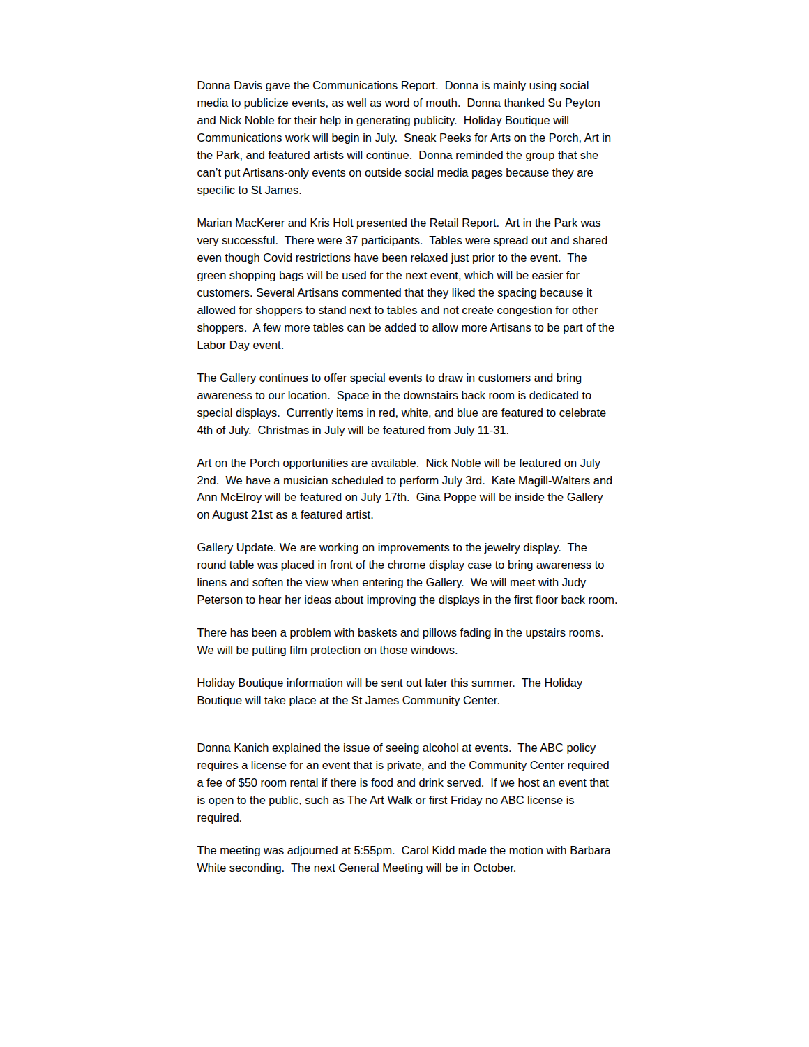Donna Davis gave the Communications Report. Donna is mainly using social media to publicize events, as well as word of mouth. Donna thanked Su Peyton and Nick Noble for their help in generating publicity. Holiday Boutique will Communications work will begin in July. Sneak Peeks for Arts on the Porch, Art in the Park, and featured artists will continue. Donna reminded the group that she can’t put Artisans-only events on outside social media pages because they are specific to St James.
Marian MacKerer and Kris Holt presented the Retail Report. Art in the Park was very successful. There were 37 participants. Tables were spread out and shared even though Covid restrictions have been relaxed just prior to the event. The green shopping bags will be used for the next event, which will be easier for customers. Several Artisans commented that they liked the spacing because it allowed for shoppers to stand next to tables and not create congestion for other shoppers. A few more tables can be added to allow more Artisans to be part of the Labor Day event.
The Gallery continues to offer special events to draw in customers and bring awareness to our location. Space in the downstairs back room is dedicated to special displays. Currently items in red, white, and blue are featured to celebrate 4th of July. Christmas in July will be featured from July 11-31.
Art on the Porch opportunities are available. Nick Noble will be featured on July 2nd. We have a musician scheduled to perform July 3rd. Kate Magill-Walters and Ann McElroy will be featured on July 17th. Gina Poppe will be inside the Gallery on August 21st as a featured artist.
Gallery Update. We are working on improvements to the jewelry display. The round table was placed in front of the chrome display case to bring awareness to linens and soften the view when entering the Gallery. We will meet with Judy Peterson to hear her ideas about improving the displays in the first floor back room.
There has been a problem with baskets and pillows fading in the upstairs rooms. We will be putting film protection on those windows.
Holiday Boutique information will be sent out later this summer. The Holiday Boutique will take place at the St James Community Center.
Donna Kanich explained the issue of seeing alcohol at events. The ABC policy requires a license for an event that is private, and the Community Center required a fee of $50 room rental if there is food and drink served. If we host an event that is open to the public, such as The Art Walk or first Friday no ABC license is required.
The meeting was adjourned at 5:55pm. Carol Kidd made the motion with Barbara White seconding. The next General Meeting will be in October.